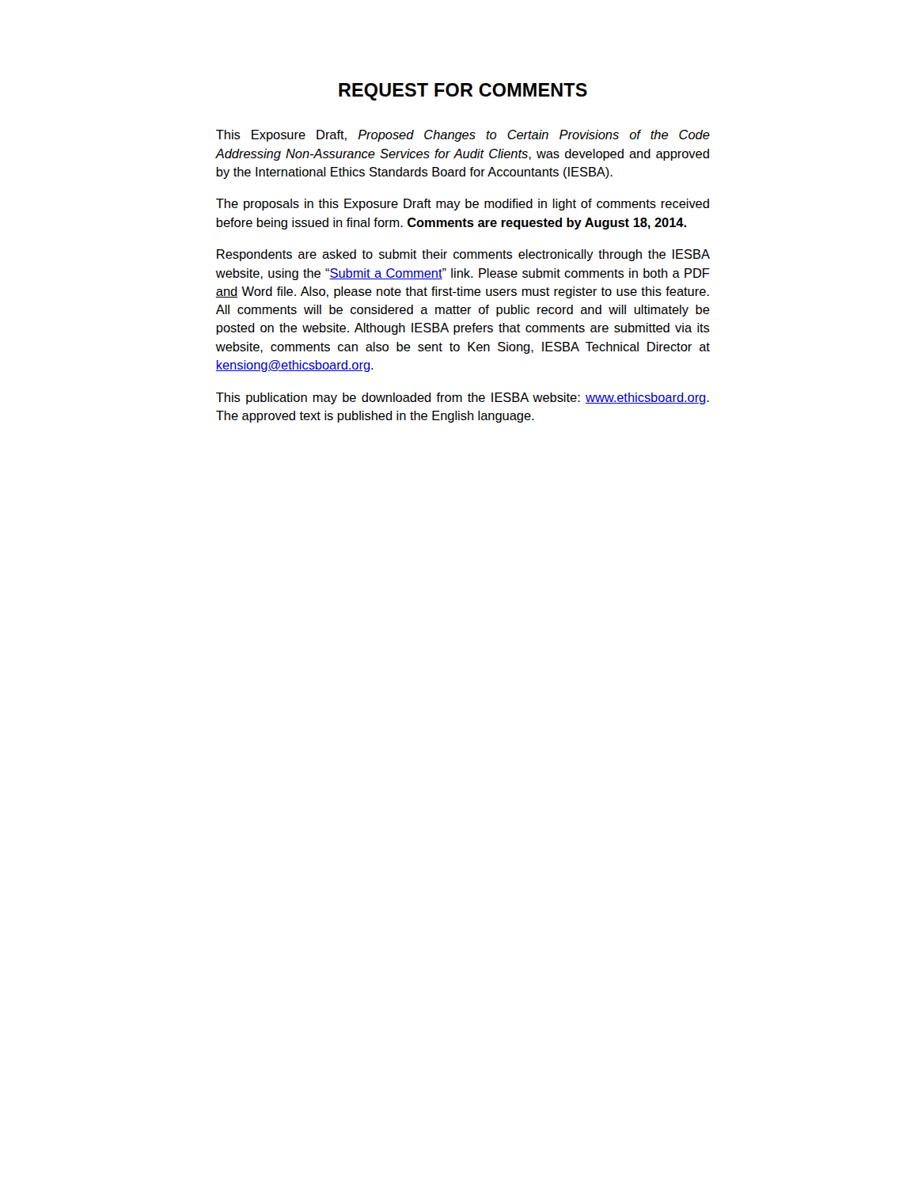REQUEST FOR COMMENTS
This Exposure Draft, Proposed Changes to Certain Provisions of the Code Addressing Non-Assurance Services for Audit Clients, was developed and approved by the International Ethics Standards Board for Accountants (IESBA).
The proposals in this Exposure Draft may be modified in light of comments received before being issued in final form. Comments are requested by August 18, 2014.
Respondents are asked to submit their comments electronically through the IESBA website, using the “Submit a Comment” link. Please submit comments in both a PDF and Word file. Also, please note that first-time users must register to use this feature. All comments will be considered a matter of public record and will ultimately be posted on the website. Although IESBA prefers that comments are submitted via its website, comments can also be sent to Ken Siong, IESBA Technical Director at kensiong@ethicsboard.org.
This publication may be downloaded from the IESBA website: www.ethicsboard.org. The approved text is published in the English language.